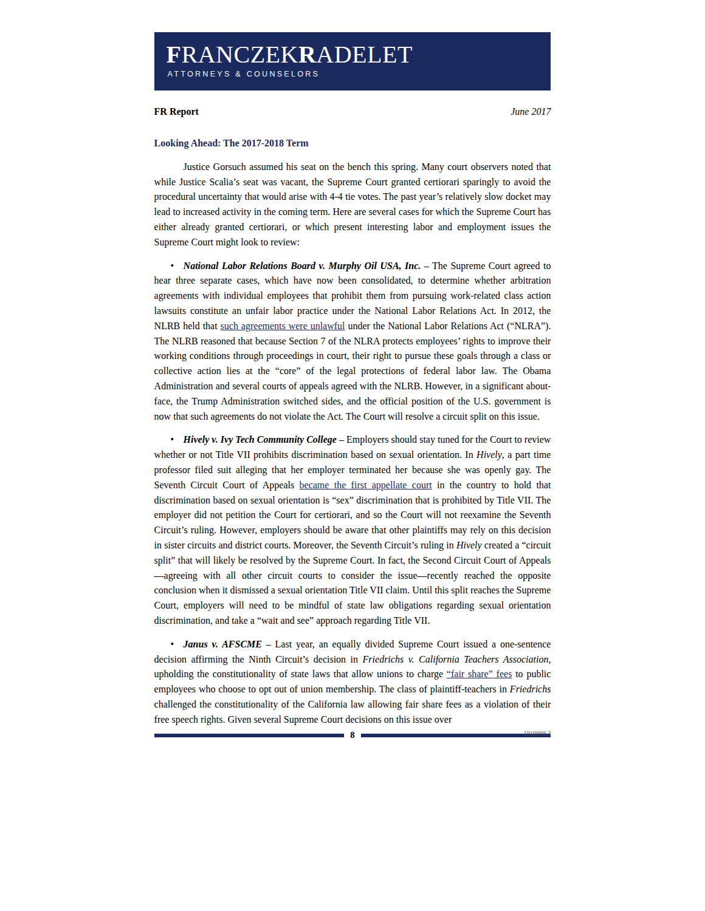FRANCZEKRADELET
ATTORNEYS & COUNSELORS
FR Report
June 2017
Looking Ahead: The 2017-2018 Term
Justice Gorsuch assumed his seat on the bench this spring. Many court observers noted that while Justice Scalia’s seat was vacant, the Supreme Court granted certiorari sparingly to avoid the procedural uncertainty that would arise with 4-4 tie votes. The past year’s relatively slow docket may lead to increased activity in the coming term. Here are several cases for which the Supreme Court has either already granted certiorari, or which present interesting labor and employment issues the Supreme Court might look to review:
National Labor Relations Board v. Murphy Oil USA, Inc. – The Supreme Court agreed to hear three separate cases, which have now been consolidated, to determine whether arbitration agreements with individual employees that prohibit them from pursuing work-related class action lawsuits constitute an unfair labor practice under the National Labor Relations Act. In 2012, the NLRB held that such agreements were unlawful under the National Labor Relations Act (“NLRA”). The NLRB reasoned that because Section 7 of the NLRA protects employees’ rights to improve their working conditions through proceedings in court, their right to pursue these goals through a class or collective action lies at the “core” of the legal protections of federal labor law. The Obama Administration and several courts of appeals agreed with the NLRB. However, in a significant about-face, the Trump Administration switched sides, and the official position of the U.S. government is now that such agreements do not violate the Act. The Court will resolve a circuit split on this issue.
Hively v. Ivy Tech Community College – Employers should stay tuned for the Court to review whether or not Title VII prohibits discrimination based on sexual orientation. In Hively, a part time professor filed suit alleging that her employer terminated her because she was openly gay. The Seventh Circuit Court of Appeals became the first appellate court in the country to hold that discrimination based on sexual orientation is “sex” discrimination that is prohibited by Title VII. The employer did not petition the Court for certiorari, and so the Court will not reexamine the Seventh Circuit’s ruling. However, employers should be aware that other plaintiffs may rely on this decision in sister circuits and district courts. Moreover, the Seventh Circuit’s ruling in Hively created a “circuit split” that will likely be resolved by the Supreme Court. In fact, the Second Circuit Court of Appeals—agreeing with all other circuit courts to consider the issue—recently reached the opposite conclusion when it dismissed a sexual orientation Title VII claim. Until this split reaches the Supreme Court, employers will need to be mindful of state law obligations regarding sexual orientation discrimination, and take a “wait and see” approach regarding Title VII.
Janus v. AFSCME – Last year, an equally divided Supreme Court issued a one-sentence decision affirming the Ninth Circuit’s decision in Friedrichs v. California Teachers Association, upholding the constitutionality of state laws that allow unions to charge “fair share” fees to public employees who choose to opt out of union membership. The class of plaintiff-teachers in Friedrichs challenged the constitutionality of the California law allowing fair share fees as a violation of their free speech rights. Given several Supreme Court decisions on this issue over
8
1910988.3